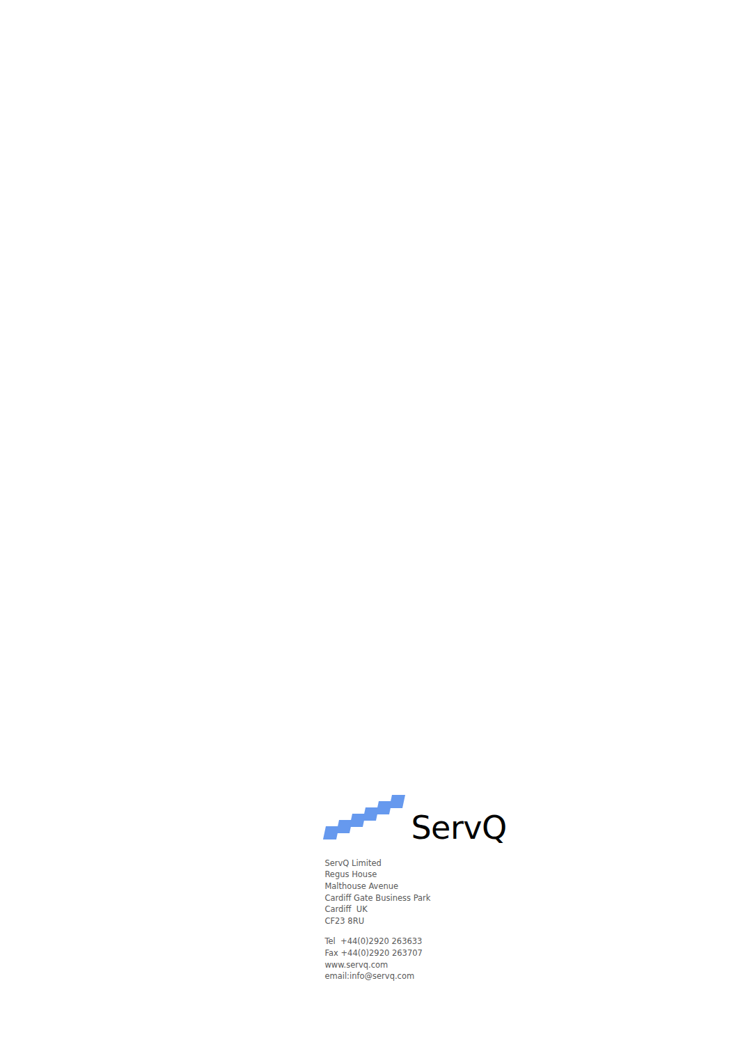ServQ
ServQ Limited
Regus House
Malthouse Avenue
Cardiff Gate Business Park
Cardiff UK
CF23 8RU
Tel +44(0)2920 263633
Fax +44(0)2920 263707
www.servq.com
email:info@servq.com